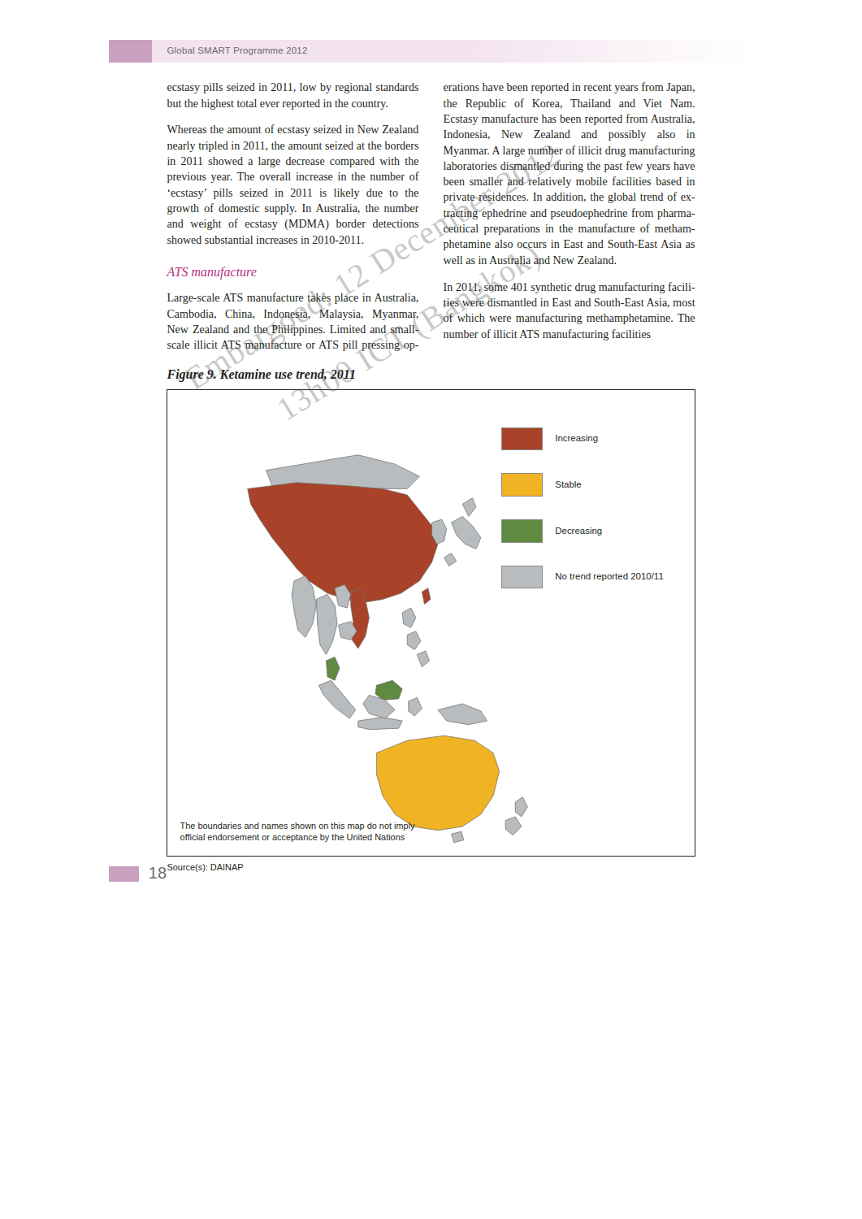Global SMART Programme 2012
ecstasy pills seized in 2011, low by regional standards but the highest total ever reported in the country.
Whereas the amount of ecstasy seized in New Zealand nearly tripled in 2011, the amount seized at the borders in 2011 showed a large decrease compared with the previous year. The overall increase in the number of ‘ecstasy’ pills seized in 2011 is likely due to the growth of domestic supply. In Australia, the number and weight of ecstasy (MDMA) border detections showed substantial increases in 2010-2011.
ATS manufacture
Large-scale ATS manufacture takes place in Australia, Cambodia, China, Indonesia, Malaysia, Myanmar, New Zealand and the Philippines. Limited and small-scale illicit ATS manufacture or ATS pill pressing operations have been reported in recent years from Japan, the Republic of Korea, Thailand and Viet Nam. Ecstasy manufacture has been reported from Australia, Indonesia, New Zealand and possibly also in Myanmar. A large number of illicit drug manufacturing laboratories dismantled during the past few years have been smaller and relatively mobile facilities based in private residences. In addition, the global trend of extracting ephedrine and pseudoephedrine from pharmaceutical preparations in the manufacture of methamphetamine also occurs in East and South-East Asia as well as in Australia and New Zealand.
In 2011, some 401 synthetic drug manufacturing facilities were dismantled in East and South-East Asia, most of which were manufacturing methamphetamine. The number of illicit ATS manufacturing facilities
Figure 9. Ketamine use trend, 2011
Increasing
Stable
Decreasing
No trend reported 2010/11
The boundaries and names shown on this map do not imply official endorsement or acceptance by the United Nations
Source(s): DAINAP
Embargoed: 12 December 2012
13h00 ICT (Bangkok)
18